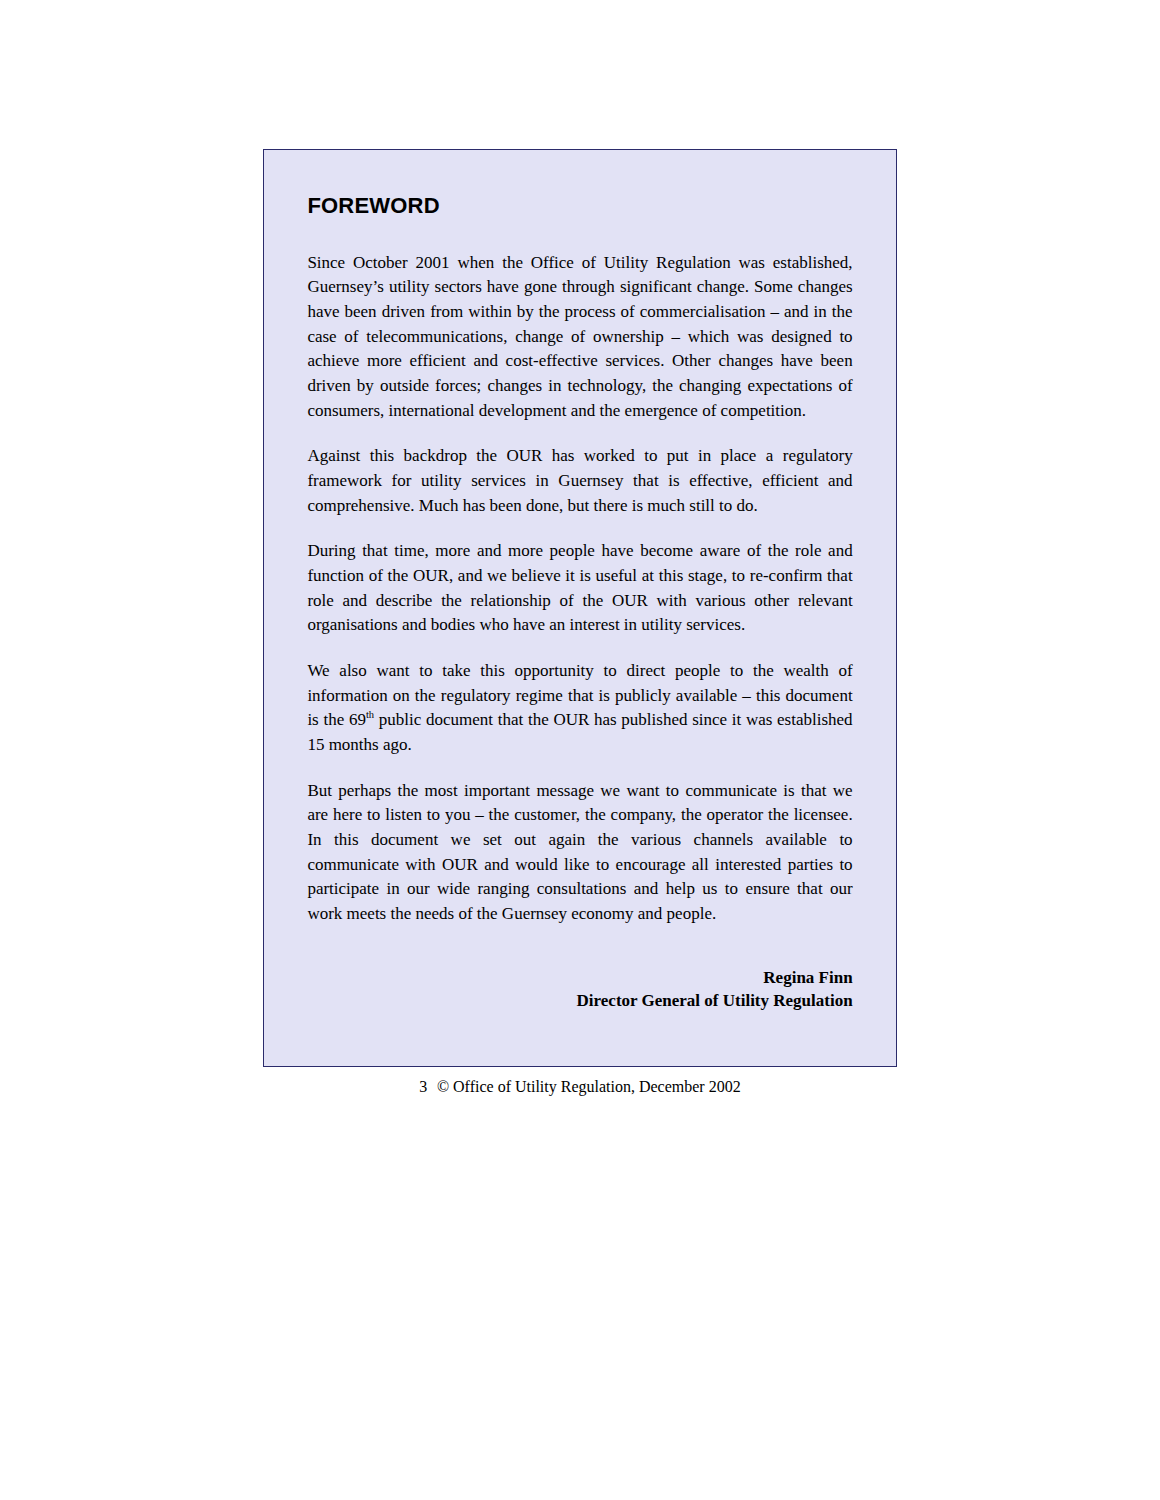FOREWORD
Since October 2001 when the Office of Utility Regulation was established, Guernsey’s utility sectors have gone through significant change. Some changes have been driven from within by the process of commercialisation – and in the case of telecommunications, change of ownership – which was designed to achieve more efficient and cost-effective services. Other changes have been driven by outside forces; changes in technology, the changing expectations of consumers, international development and the emergence of competition.
Against this backdrop the OUR has worked to put in place a regulatory framework for utility services in Guernsey that is effective, efficient and comprehensive. Much has been done, but there is much still to do.
During that time, more and more people have become aware of the role and function of the OUR, and we believe it is useful at this stage, to re-confirm that role and describe the relationship of the OUR with various other relevant organisations and bodies who have an interest in utility services.
We also want to take this opportunity to direct people to the wealth of information on the regulatory regime that is publicly available – this document is the 69th public document that the OUR has published since it was established 15 months ago.
But perhaps the most important message we want to communicate is that we are here to listen to you – the customer, the company, the operator the licensee. In this document we set out again the various channels available to communicate with OUR and would like to encourage all interested parties to participate in our wide ranging consultations and help us to ensure that our work meets the needs of the Guernsey economy and people.
Regina Finn
Director General of Utility Regulation
3© Office of Utility Regulation, December 2002